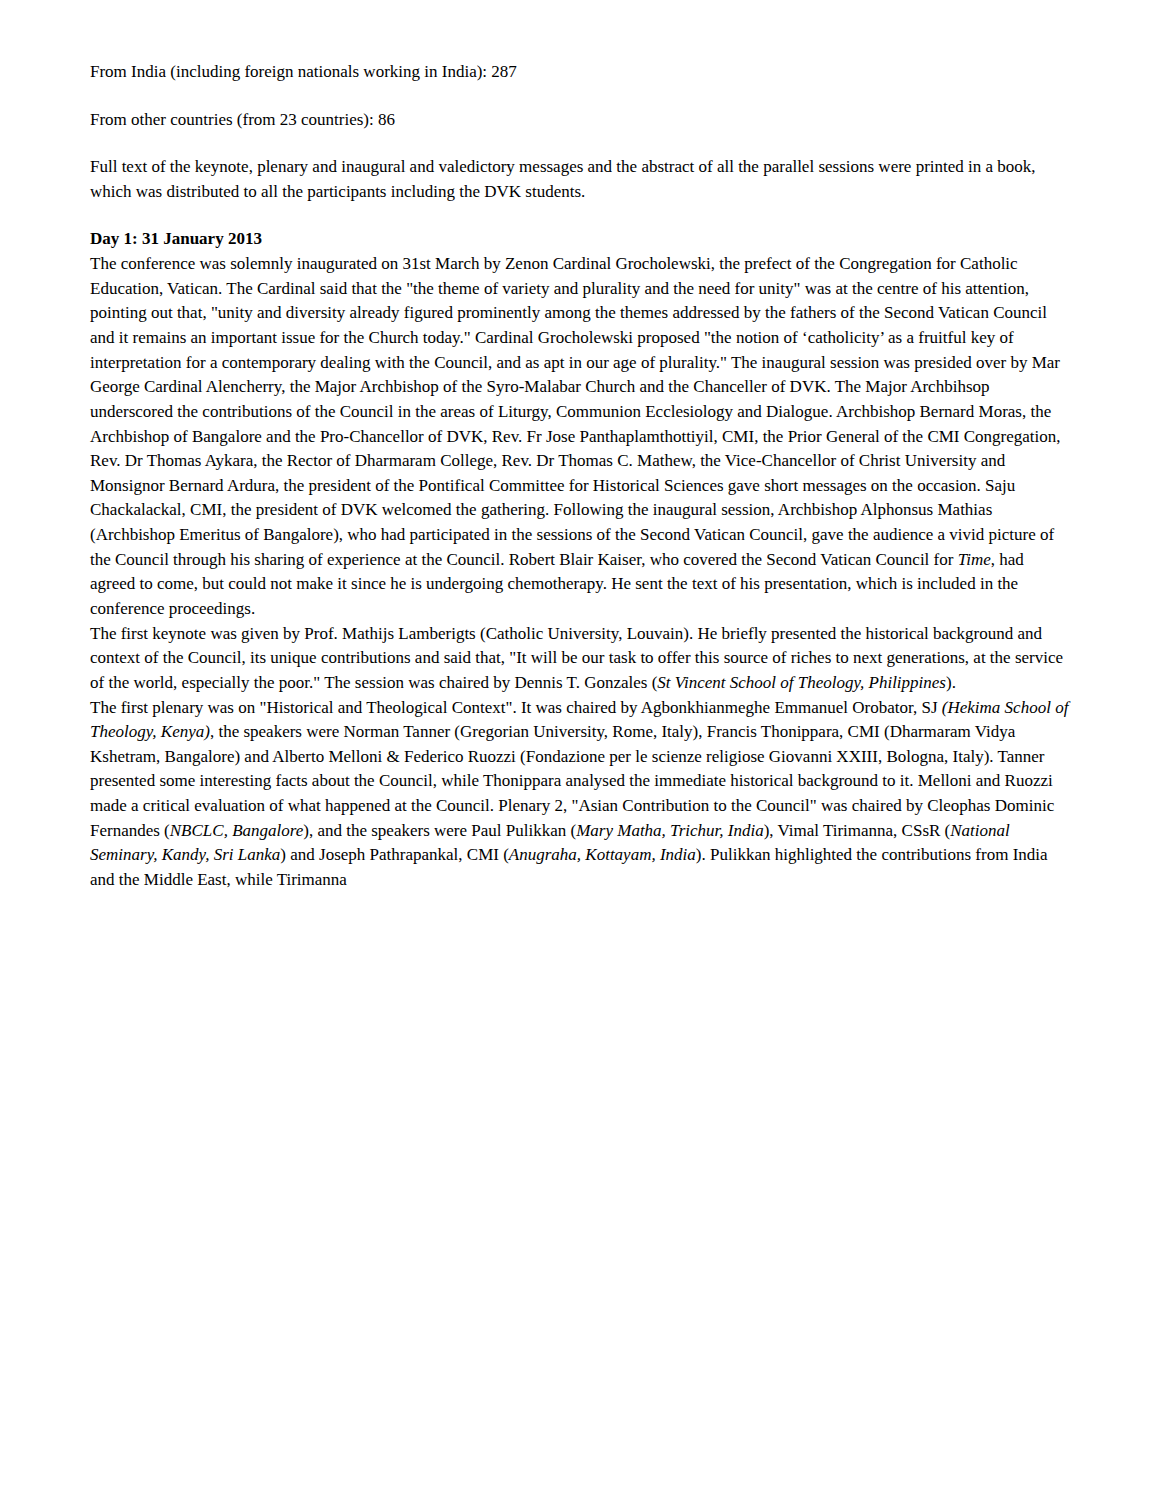From India (including foreign nationals working in India): 287
From other countries (from 23 countries): 86
Full text of the keynote, plenary and inaugural and valedictory messages and the abstract of all the parallel sessions were printed in a book, which was distributed to all the participants including the DVK students.
Day 1: 31 January 2013
The conference was solemnly inaugurated on 31st March by Zenon Cardinal Grocholewski, the prefect of the Congregation for Catholic Education, Vatican. The Cardinal said that the "the theme of variety and plurality and the need for unity" was at the centre of his attention, pointing out that, "unity and diversity already figured prominently among the themes addressed by the fathers of the Second Vatican Council and it remains an important issue for the Church today." Cardinal Grocholewski proposed "the notion of ‘catholicity’ as a fruitful key of interpretation for a contemporary dealing with the Council, and as apt in our age of plurality." The inaugural session was presided over by Mar George Cardinal Alencherry, the Major Archbishop of the Syro-Malabar Church and the Chanceller of DVK. The Major Archbihsop underscored the contributions of the Council in the areas of Liturgy, Communion Ecclesiology and Dialogue. Archbishop Bernard Moras, the Archbishop of Bangalore and the Pro-Chancellor of DVK, Rev. Fr Jose Panthaplamthottiyil, CMI, the Prior General of the CMI Congregation, Rev. Dr Thomas Aykara, the Rector of Dharmaram College, Rev. Dr Thomas C. Mathew, the Vice-Chancellor of Christ University and Monsignor Bernard Ardura, the president of the Pontifical Committee for Historical Sciences gave short messages on the occasion. Saju Chackalackal, CMI, the president of DVK welcomed the gathering. Following the inaugural session, Archbishop Alphonsus Mathias (Archbishop Emeritus of Bangalore), who had participated in the sessions of the Second Vatican Council, gave the audience a vivid picture of the Council through his sharing of experience at the Council. Robert Blair Kaiser, who covered the Second Vatican Council for Time, had agreed to come, but could not make it since he is undergoing chemotherapy. He sent the text of his presentation, which is included in the conference proceedings.
The first keynote was given by Prof. Mathijs Lamberigts (Catholic University, Louvain). He briefly presented the historical background and context of the Council, its unique contributions and said that, "It will be our task to offer this source of riches to next generations, at the service of the world, especially the poor." The session was chaired by Dennis T. Gonzales (St Vincent School of Theology, Philippines).
The first plenary was on "Historical and Theological Context". It was chaired by Agbonkhianmeghe Emmanuel Orobator, SJ (Hekima School of Theology, Kenya), the speakers were Norman Tanner (Gregorian University, Rome, Italy), Francis Thonippara, CMI (Dharmaram Vidya Kshetram, Bangalore) and Alberto Melloni & Federico Ruozzi (Fondazione per le scienze religiose Giovanni XXIII, Bologna, Italy). Tanner presented some interesting facts about the Council, while Thonippara analysed the immediate historical background to it. Melloni and Ruozzi made a critical evaluation of what happened at the Council. Plenary 2, "Asian Contribution to the Council" was chaired by Cleophas Dominic Fernandes (NBCLC, Bangalore), and the speakers were Paul Pulikkan (Mary Matha, Trichur, India), Vimal Tirimanna, CSsR (National Seminary, Kandy, Sri Lanka) and Joseph Pathrapankal, CMI (Anugraha, Kottayam, India). Pulikkan highlighted the contributions from India and the Middle East, while Tirimanna